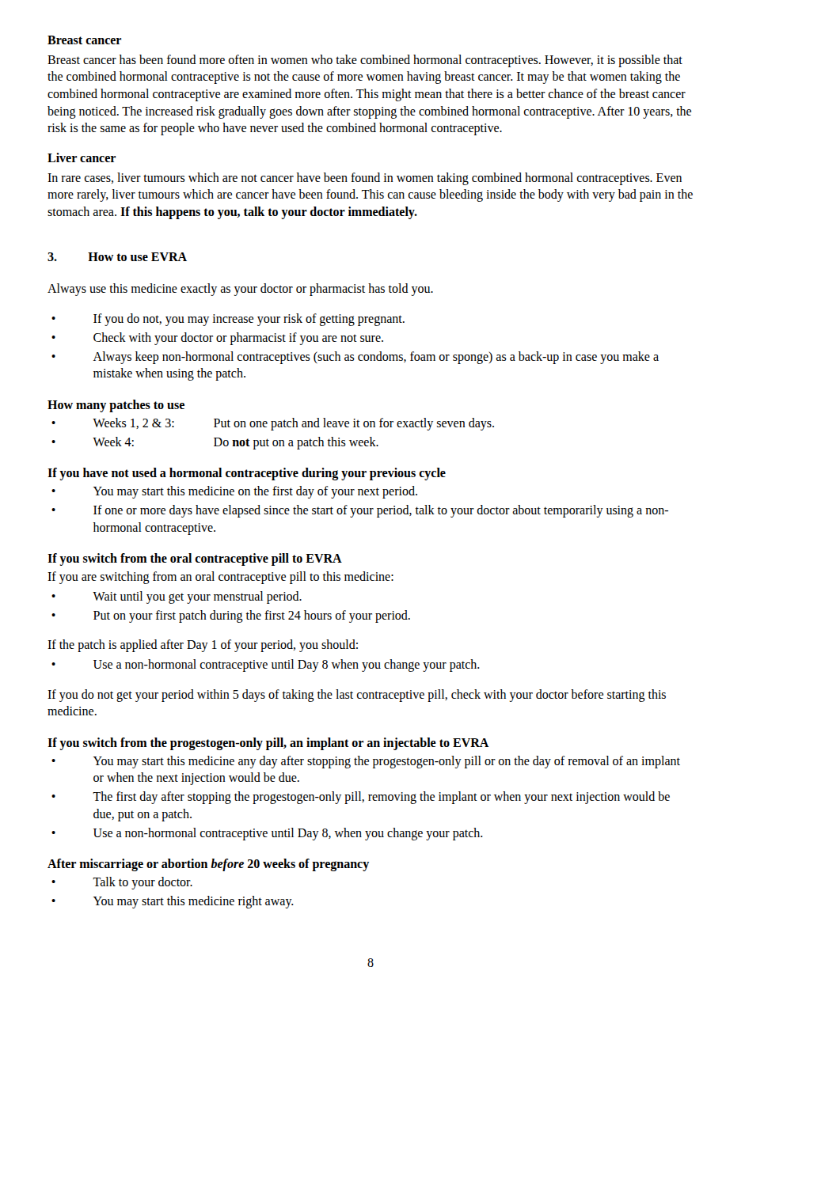Breast cancer
Breast cancer has been found more often in women who take combined hormonal contraceptives. However, it is possible that the combined hormonal contraceptive is not the cause of more women having breast cancer. It may be that women taking the combined hormonal contraceptive are examined more often. This might mean that there is a better chance of the breast cancer being noticed. The increased risk gradually goes down after stopping the combined hormonal contraceptive. After 10 years, the risk is the same as for people who have never used the combined hormonal contraceptive.
Liver cancer
In rare cases, liver tumours which are not cancer have been found in women taking combined hormonal contraceptives. Even more rarely, liver tumours which are cancer have been found. This can cause bleeding inside the body with very bad pain in the stomach area. If this happens to you, talk to your doctor immediately.
3. How to use EVRA
Always use this medicine exactly as your doctor or pharmacist has told you.
If you do not, you may increase your risk of getting pregnant.
Check with your doctor or pharmacist if you are not sure.
Always keep non-hormonal contraceptives (such as condoms, foam or sponge) as a back-up in case you make a mistake when using the patch.
How many patches to use
Weeks 1, 2 & 3: Put on one patch and leave it on for exactly seven days.
Week 4: Do not put on a patch this week.
If you have not used a hormonal contraceptive during your previous cycle
You may start this medicine on the first day of your next period.
If one or more days have elapsed since the start of your period, talk to your doctor about temporarily using a non-hormonal contraceptive.
If you switch from the oral contraceptive pill to EVRA
If you are switching from an oral contraceptive pill to this medicine:
Wait until you get your menstrual period.
Put on your first patch during the first 24 hours of your period.
If the patch is applied after Day 1 of your period, you should:
Use a non-hormonal contraceptive until Day 8 when you change your patch.
If you do not get your period within 5 days of taking the last contraceptive pill, check with your doctor before starting this medicine.
If you switch from the progestogen-only pill, an implant or an injectable to EVRA
You may start this medicine any day after stopping the progestogen-only pill or on the day of removal of an implant or when the next injection would be due.
The first day after stopping the progestogen-only pill, removing the implant or when your next injection would be due, put on a patch.
Use a non-hormonal contraceptive until Day 8, when you change your patch.
After miscarriage or abortion before 20 weeks of pregnancy
Talk to your doctor.
You may start this medicine right away.
8